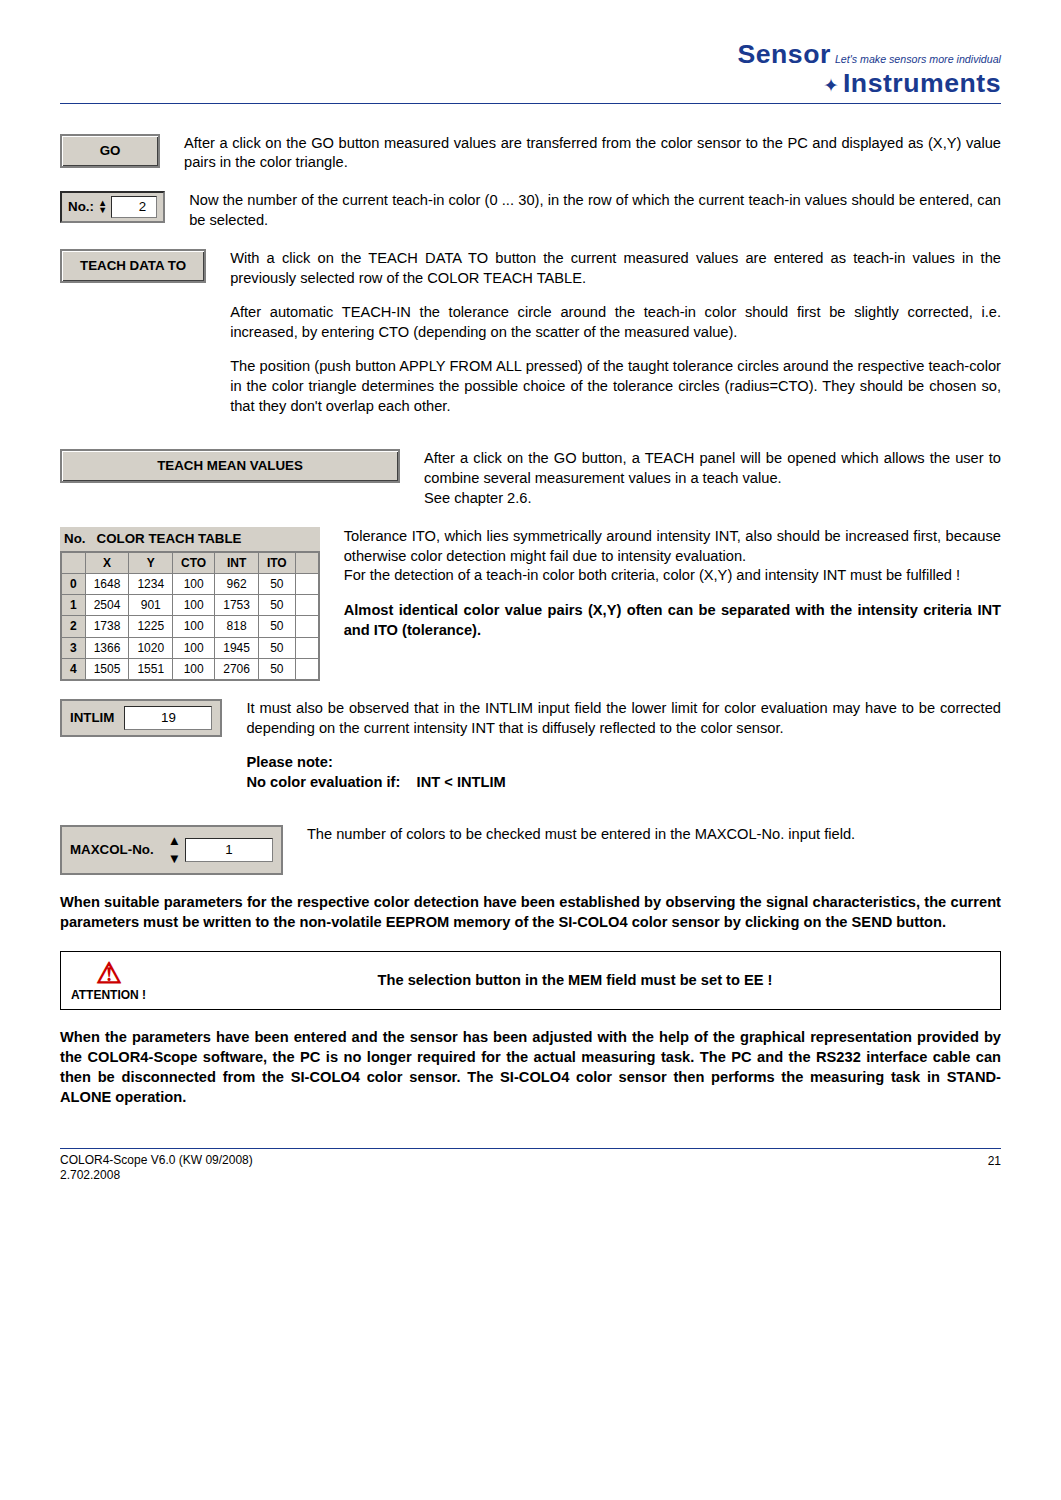Sensor Let's make sensors more individual
✦ Instruments
GO
After a click on the GO button measured values are transferred from the color sensor to the PC and displayed as (X,Y) value pairs in the color triangle.
No.:▲
▼2
Now the number of the current teach-in color (0 ... 30), in the row of which the current teach-in values should be entered, can be selected.
TEACH DATA TO
With a click on the TEACH DATA TO button the current measured values are entered as teach-in values in the previously selected row of the COLOR TEACH TABLE.
After automatic TEACH-IN the tolerance circle around the teach-in color should first be slightly corrected, i.e. increased, by entering CTO (depending on the scatter of the measured value).
The position (push button APPLY FROM ALL pressed) of the taught tolerance circles around the respective teach-color in the color triangle determines the possible choice of the tolerance circles (radius=CTO). They should be chosen so, that they don't overlap each other.
TEACH MEAN VALUES
After a click on the GO button, a TEACH panel will be opened which allows the user to combine several measurement values in a teach value.
See chapter 2.6.
No. COLOR TEACH TABLE
| | X | Y | CTO | INT | ITO | |
| --- | --- | --- | --- | --- | --- | --- |
| 0 | 1648 | 1234 | 100 | 962 | 50 | |
| 1 | 2504 | 901 | 100 | 1753 | 50 | |
| 2 | 1738 | 1225 | 100 | 818 | 50 | |
| 3 | 1366 | 1020 | 100 | 1945 | 50 | |
| 4 | 1505 | 1551 | 100 | 2706 | 50 | |
Tolerance ITO, which lies symmetrically around intensity INT, also should be increased first, because otherwise color detection might fail due to intensity evaluation.
For the detection of a teach-in color both criteria, color (X,Y) and intensity INT must be fulfilled !
Almost identical color value pairs (X,Y) often can be separated with the intensity criteria INT and ITO (tolerance).
INTLIM 19
It must also be observed that in the INTLIM input field the lower limit for color evaluation may have to be corrected depending on the current intensity INT that is diffusely reflected to the color sensor.
Please note:
No color evaluation if: INT < INTLIM
MAXCOL-No.▲
▼1
The number of colors to be checked must be entered in the MAXCOL-No. input field.
When suitable parameters for the respective color detection have been established by observing the signal characteristics, the current parameters must be written to the non-volatile EEPROM memory of the SI-COLO4 color sensor by clicking on the SEND button.
⚠ ATTENTION !
The selection button in the MEM field must be set to EE !
When the parameters have been entered and the sensor has been adjusted with the help of the graphical representation provided by the COLOR4-Scope software, the PC is no longer required for the actual measuring task. The PC and the RS232 interface cable can then be disconnected from the SI-COLO4 color sensor. The SI-COLO4 color sensor then performs the measuring task in STAND-ALONE operation.
COLOR4-Scope V6.0 (KW 09/2008)
2.702.2008
21